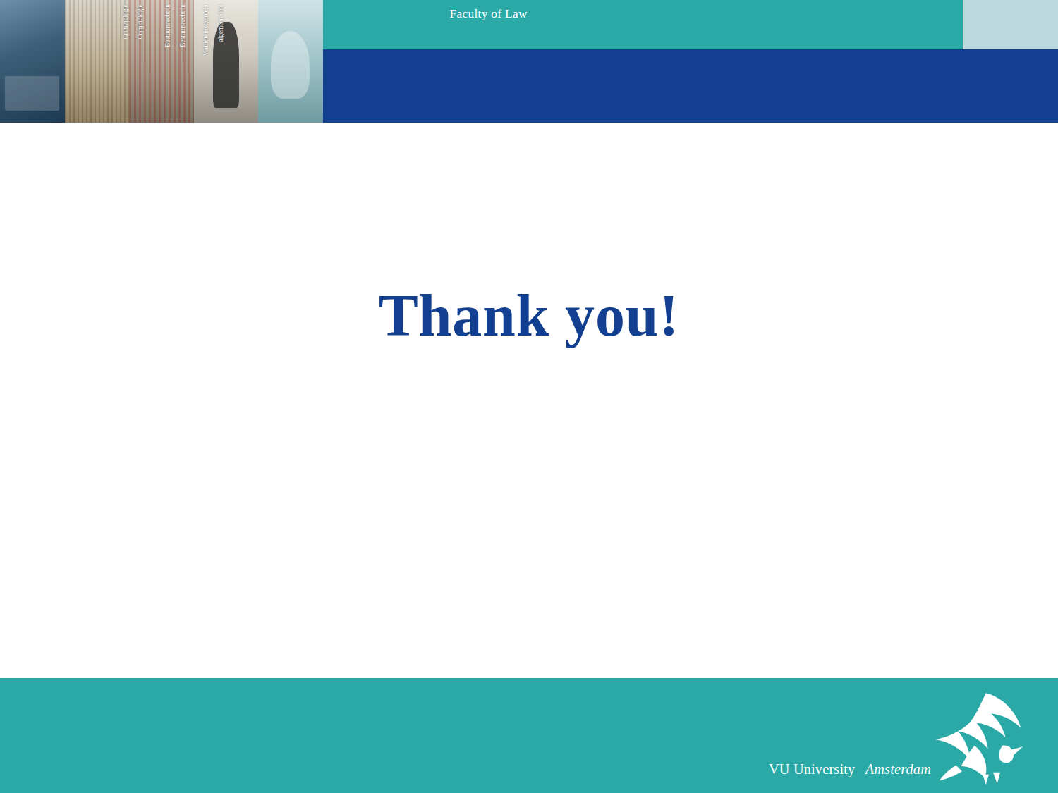Criminologie
Criminologie
Bestuursrecht in
Bestuursrecht in
Verbintenissenrecht
algemeen deel
Faculty of Law
Thank you!
VU University Amsterdam